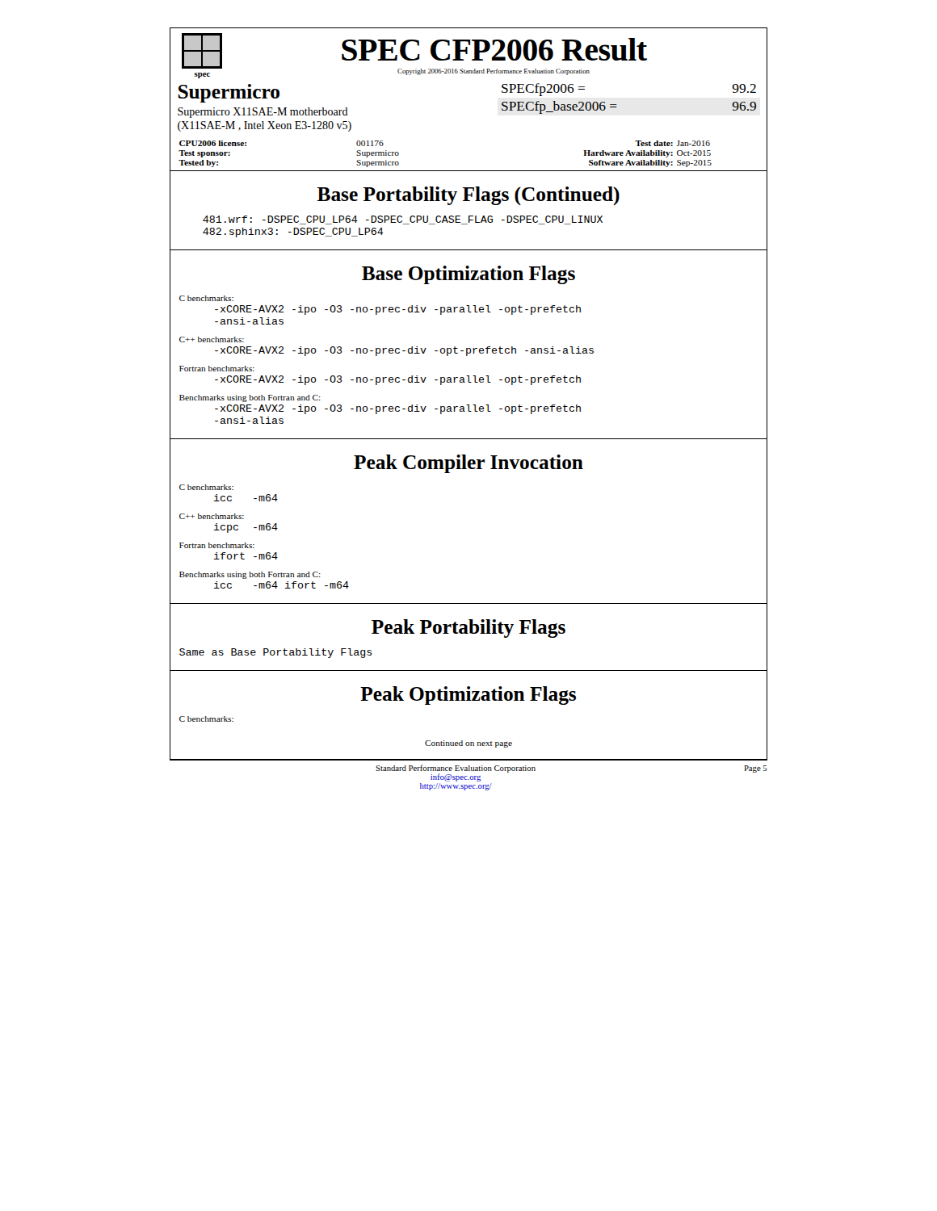spec
SPEC CFP2006 Result
Copyright 2006-2016 Standard Performance Evaluation Corporation
Supermicro
Supermicro X11SAE-M motherboard
(X11SAE-M , Intel Xeon E3-1280 v5)
| SPECfp2006 = | 99.2 |
| SPECfp_base2006 = | 96.9 |
| CPU2006 license: | 001176 |
| Test sponsor: | Supermicro |
| Tested by: | Supermicro |
| Test date: | Jan-2016 |
| Hardware Availability: | Oct-2015 |
| Software Availability: | Sep-2015 |
Base Portability Flags (Continued)
481.wrf: -DSPEC_CPU_LP64 -DSPEC_CPU_CASE_FLAG -DSPEC_CPU_LINUX 482.sphinx3: -DSPEC_CPU_LP64
Base Optimization Flags
C benchmarks:
-xCORE-AVX2 -ipo -O3 -no-prec-div -parallel -opt-prefetch -ansi-alias
C++ benchmarks:
-xCORE-AVX2 -ipo -O3 -no-prec-div -opt-prefetch -ansi-alias
Fortran benchmarks:
-xCORE-AVX2 -ipo -O3 -no-prec-div -parallel -opt-prefetch
Benchmarks using both Fortran and C:
-xCORE-AVX2 -ipo -O3 -no-prec-div -parallel -opt-prefetch -ansi-alias
Peak Compiler Invocation
C benchmarks:
icc -m64
C++ benchmarks:
icpc -m64
Fortran benchmarks:
ifort -m64
Benchmarks using both Fortran and C:
icc -m64 ifort -m64
Peak Portability Flags
Same as Base Portability Flags
Peak Optimization Flags
C benchmarks:
Continued on next page
Standard Performance Evaluation Corporation
info@spec.org
http://www.spec.org/
Page 5